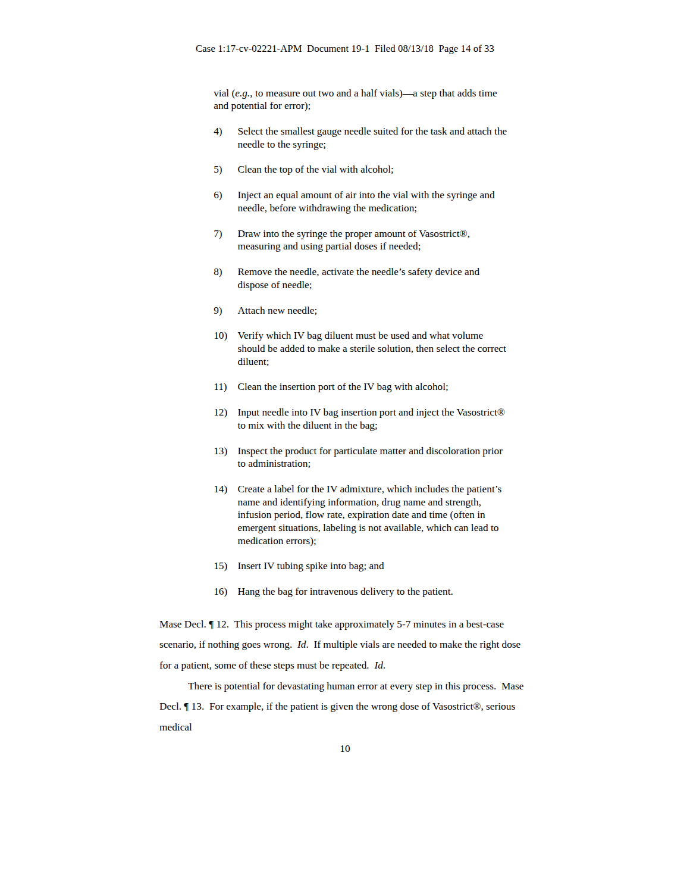Case 1:17-cv-02221-APM Document 19-1 Filed 08/13/18 Page 14 of 33
vial (e.g., to measure out two and a half vials)—a step that adds time and potential for error);
4) Select the smallest gauge needle suited for the task and attach the needle to the syringe;
5) Clean the top of the vial with alcohol;
6) Inject an equal amount of air into the vial with the syringe and needle, before withdrawing the medication;
7) Draw into the syringe the proper amount of Vasostrict®, measuring and using partial doses if needed;
8) Remove the needle, activate the needle’s safety device and dispose of needle;
9) Attach new needle;
10) Verify which IV bag diluent must be used and what volume should be added to make a sterile solution, then select the correct diluent;
11) Clean the insertion port of the IV bag with alcohol;
12) Input needle into IV bag insertion port and inject the Vasostrict® to mix with the diluent in the bag;
13) Inspect the product for particulate matter and discoloration prior to administration;
14) Create a label for the IV admixture, which includes the patient’s name and identifying information, drug name and strength, infusion period, flow rate, expiration date and time (often in emergent situations, labeling is not available, which can lead to medication errors);
15) Insert IV tubing spike into bag; and
16) Hang the bag for intravenous delivery to the patient.
Mase Decl. ¶ 12. This process might take approximately 5-7 minutes in a best-case scenario, if nothing goes wrong. Id. If multiple vials are needed to make the right dose for a patient, some of these steps must be repeated. Id.
There is potential for devastating human error at every step in this process. Mase Decl. ¶ 13. For example, if the patient is given the wrong dose of Vasostrict®, serious medical
10